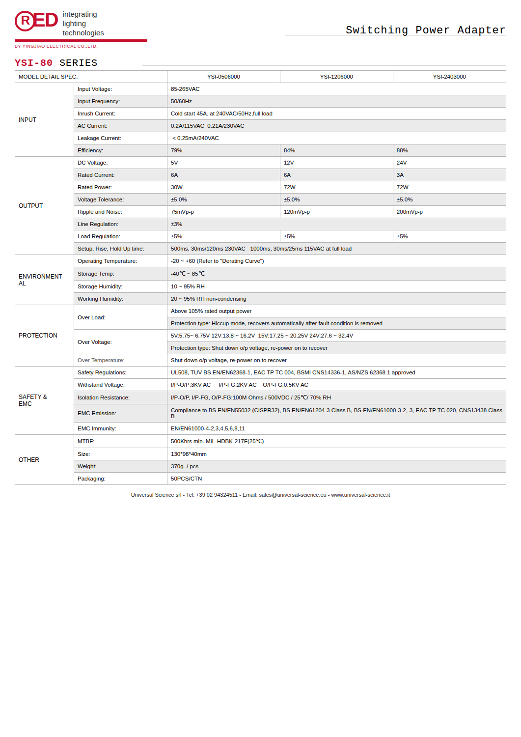RED
integrating
lighting
technologies
Switching Power Adapter
BY YINGJIAO ELECTRICAL CO.,LTD.
YSI-80 SERIES
| MODEL DETAIL SPEC. | YSI-0506000 | YSI-1206000 | YSI-2403000 |
| --- | --- | --- | --- |
| INPUT | Input Voltage: | 85-265VAC |
| Input Frequency: | 50/60Hz |
| Inrush Current: | Cold start 45A. at 240VAC/50Hz,full load |
| AC Current: | 0.2A/115VAC 0.21A/230VAC |
| Leakage Current: | < 0.25mA/240VAC |
| Efficiency: | 79% | 84% | 88% |
| OUTPUT | DC Voltage: | 5V | 12V | 24V |
| Rated Current: | 6A | 6A | 3A |
| Rated Power: | 30W | 72W | 72W |
| Voltage Tolerance: | ±5.0% | ±5.0% | ±5.0% |
| Ripple and Noise: | 75mVp-p | 120mVp-p | 200mVp-p |
| Line Regulation: | ±3% |
| Load Regulation: | ±5% | ±5% | ±5% |
| Setup, Rise, Hold Up time: | 500ms, 30ms/120ms 230VAC 1000ms, 30ms/25ms 115VAC at full load |
| ENVIRONMENT AL | Operating Temperature: | -20 ~ +60 (Refer to "Derating Curve") |
| Storage Temp: | -40℃ ~ 85℃ |
| Storage Humidity: | 10 ~ 95% RH |
| Working Humidity: | 20 ~ 95% RH non-condensing |
| PROTECTION | Over Load: | Above 105% rated output power |
| Protection type: Hiccup mode, recovers automatically after fault condition is removed |
| Over Voltage: | 5V:5.75~ 6.75V 12V:13.8 ~ 16.2V 15V:17.25 ~ 20.25V 24V:27.6 ~ 32.4V |
| Protection type: Shut down o/p voltage, re-power on to recover |
| Over Temperature: | Shut down o/p voltage, re-power on to recover |
| SAFETY & EMC | Safety Regulations: | UL508, TUV BS EN/EN62368-1, EAC TP TC 004, BSMI CNS14336-1, AS/NZS 62368.1 approved |
| Withstand Voltage: | I/P-O/P:3KV AC I/P-FG:2KV AC O/P-FG:0.5KV AC |
| Isolation Resistance: | I/P-O/P, I/P-FG, O/P-FG:100M Ohms / 500VDC / 25℃/ 70% RH |
| EMC Emission: | Compliance to BS EN/EN55032 (CISPR32), BS EN/EN61204-3 Class B, BS EN/EN61000-3-2,-3, EAC TP TC 020, CNS13438 Class B |
| EMC Immunity: | EN/EN61000-4-2,3,4,5,6,8,11 |
| OTHER | MTBF: | 500Khrs min. MIL-HDBK-217F(25℃) |
| Size: | 130*98*40mm |
| Weight: | 370g / pcs |
| Packaging: | 50PCS/CTN |
Universal Science srl - Tel: +39 02 94324511 - Email: sales@universal-science.eu - www.universal-science.it